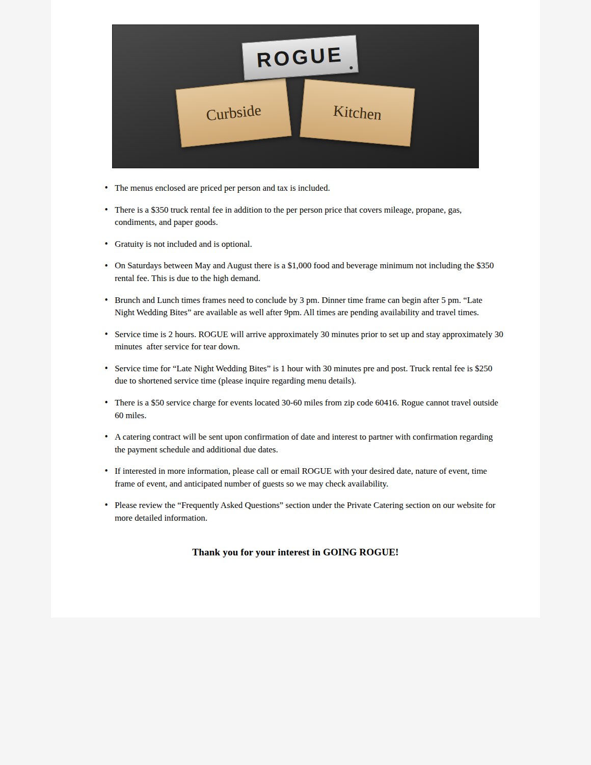ROGUE Curbside Kitchen
The menus enclosed are priced per person and tax is included.
There is a $350 truck rental fee in addition to the per person price that covers mileage, propane, gas, condiments, and paper goods.
Gratuity is not included and is optional.
On Saturdays between May and August there is a $1,000 food and beverage minimum not including the $350 rental fee. This is due to the high demand.
Brunch and Lunch times frames need to conclude by 3 pm. Dinner time frame can begin after 5 pm. “Late Night Wedding Bites” are available as well after 9pm. All times are pending availability and travel times.
Service time is 2 hours. ROGUE will arrive approximately 30 minutes prior to set up and stay approximately 30 minutes after service for tear down.
Service time for “Late Night Wedding Bites” is 1 hour with 30 minutes pre and post. Truck rental fee is $250 due to shortened service time (please inquire regarding menu details).
There is a $50 service charge for events located 30-60 miles from zip code 60416. Rogue cannot travel outside 60 miles.
A catering contract will be sent upon confirmation of date and interest to partner with confirmation regarding the payment schedule and additional due dates.
If interested in more information, please call or email ROGUE with your desired date, nature of event, time frame of event, and anticipated number of guests so we may check availability.
Please review the “Frequently Asked Questions” section under the Private Catering section on our website for more detailed information.
Thank you for your interest in GOING ROGUE!